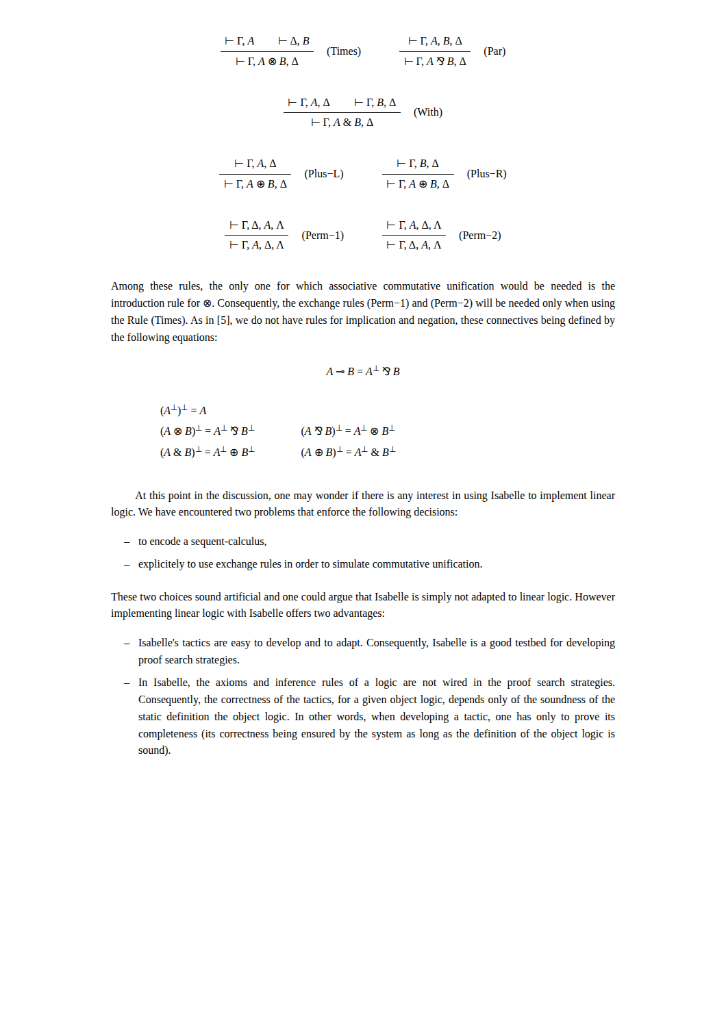⊢ Γ, A ⊢ Δ, B
⊢ Γ, A ⊗ B, Δ
(Times)
⊢ Γ, A, B, Δ
⊢ Γ, A ⅋ B, Δ
(Par)
⊢ Γ, A, Δ ⊢ Γ, B, Δ
⊢ Γ, A & B, Δ
(With)
⊢ Γ, A, Δ
⊢ Γ, A ⊕ B, Δ
(Plus−L)
⊢ Γ, B, Δ
⊢ Γ, A ⊕ B, Δ
(Plus−R)
⊢ Γ, Δ, A, Λ
⊢ Γ, A, Δ, Λ
(Perm−1)
⊢ Γ, A, Δ, Λ
⊢ Γ, Δ, A, Λ
(Perm−2)
Among these rules, the only one for which associative commutative unification would be needed is the introduction rule for ⊗. Consequently, the exchange rules (Perm−1) and (Perm−2) will be needed only when using the Rule (Times). As in [5], we do not have rules for implication and negation, these connectives being defined by the following equations:
A ⊸ B = A⊥ ⅋ B
| ( A ⊥ ) ⊥ = A | |
| ( A ⊗ B ) ⊥ = A ⊥ ⅋ B ⊥ | ( A ⅋ B ) ⊥ = A ⊥ ⊗ B ⊥ |
| ( A & B ) ⊥ = A ⊥ ⊕ B ⊥ | ( A ⊕ B ) ⊥ = A ⊥ & B ⊥ |
At this point in the discussion, one may wonder if there is any interest in using Isabelle to implement linear logic. We have encountered two problems that enforce the following decisions:
to encode a sequent-calculus,
explicitely to use exchange rules in order to simulate commutative unification.
These two choices sound artificial and one could argue that Isabelle is simply not adapted to linear logic. However implementing linear logic with Isabelle offers two advantages:
Isabelle's tactics are easy to develop and to adapt. Consequently, Isabelle is a good testbed for developing proof search strategies.
In Isabelle, the axioms and inference rules of a logic are not wired in the proof search strategies. Consequently, the correctness of the tactics, for a given object logic, depends only of the soundness of the static definition the object logic. In other words, when developing a tactic, one has only to prove its completeness (its correctness being ensured by the system as long as the definition of the object logic is sound).